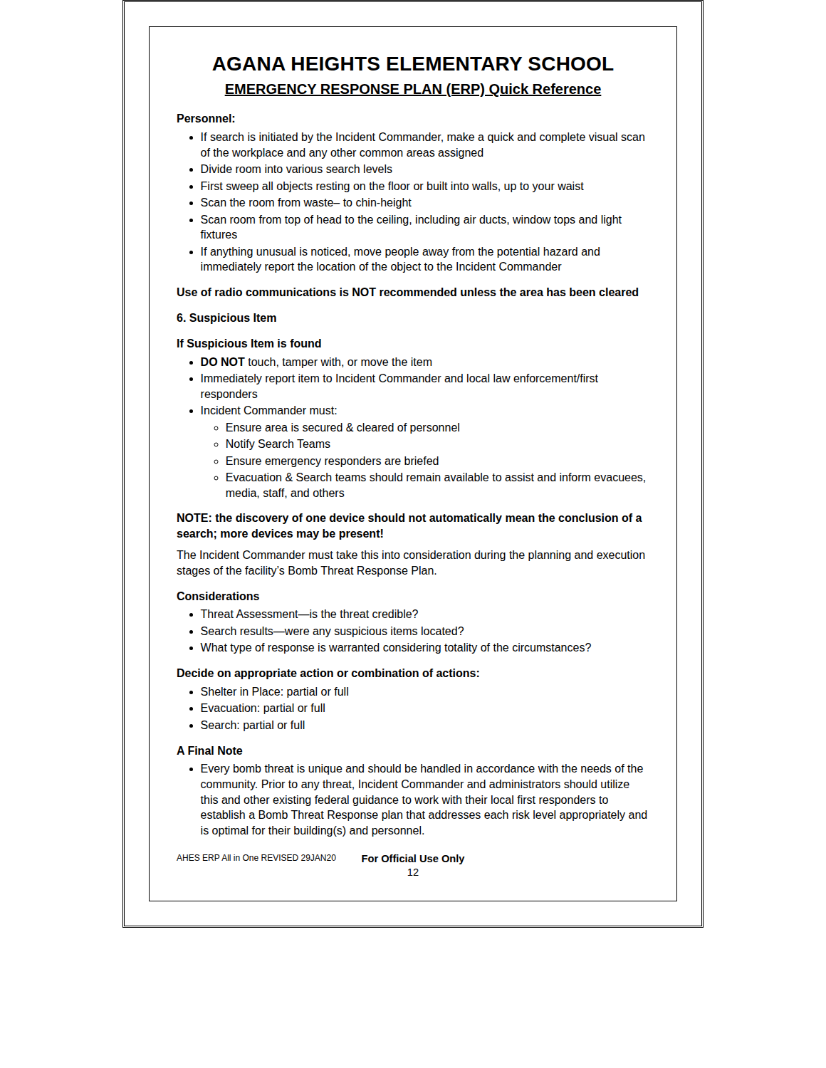AGANA HEIGHTS ELEMENTARY SCHOOL
EMERGENCY RESPONSE PLAN (ERP) Quick Reference
Personnel:
If search is initiated by the Incident Commander, make a quick and complete visual scan of the workplace and any other common areas assigned
Divide room into various search levels
First sweep all objects resting on the floor or built into walls, up to your waist
Scan the room from waste– to chin-height
Scan room from top of head to the ceiling, including air ducts, window tops and light fixtures
If anything unusual is noticed, move people away from the potential hazard and immediately report the location of the object to the Incident Commander
Use of radio communications is NOT recommended unless the area has been cleared
6. Suspicious Item
If Suspicious Item is found
DO NOT touch, tamper with, or move the item
Immediately report item to Incident Commander and local law enforcement/first responders
Incident Commander must:
Ensure area is secured & cleared of personnel
Notify Search Teams
Ensure emergency responders are briefed
Evacuation & Search teams should remain available to assist and inform evacuees, media, staff, and others
NOTE: the discovery of one device should not automatically mean the conclusion of a search; more devices may be present!
The Incident Commander must take this into consideration during the planning and execution stages of the facility’s Bomb Threat Response Plan.
Considerations
Threat Assessment—is the threat credible?
Search results—were any suspicious items located?
What type of response is warranted considering totality of the circumstances?
Decide on appropriate action or combination of actions:
Shelter in Place: partial or full
Evacuation: partial or full
Search: partial or full
A Final Note
Every bomb threat is unique and should be handled in accordance with the needs of the community. Prior to any threat, Incident Commander and administrators should utilize this and other existing federal guidance to work with their local first responders to establish a Bomb Threat Response plan that addresses each risk level appropriately and is optimal for their building(s) and personnel.
AHES ERP All in One REVISED 29JAN20
For Official Use Only
12